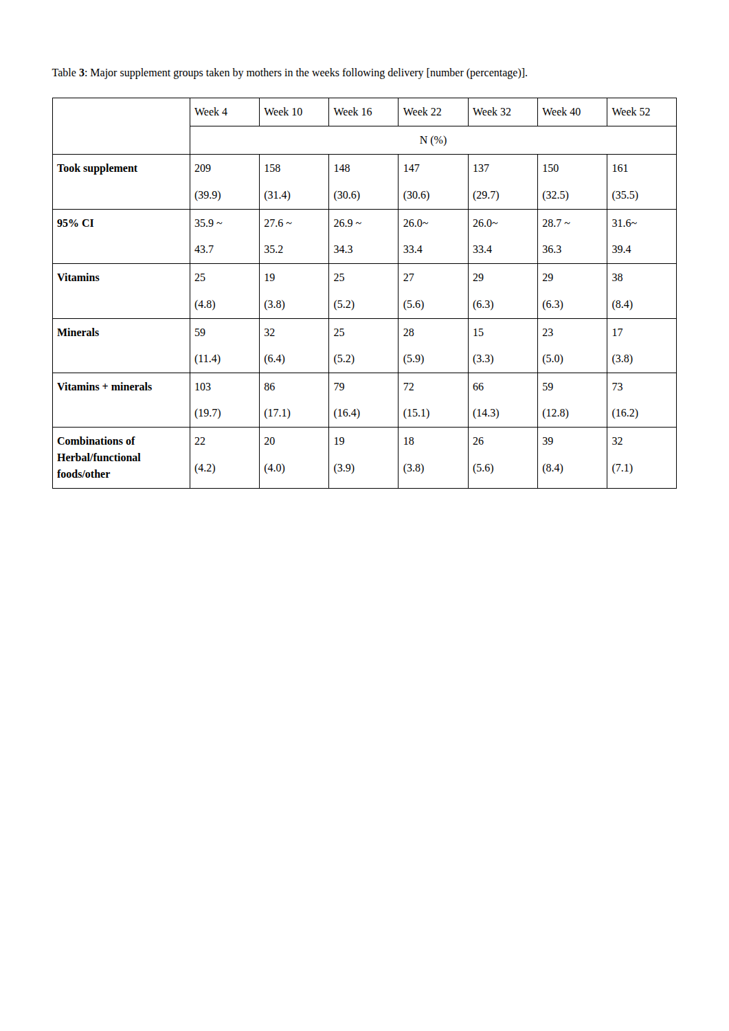Table 3: Major supplement groups taken by mothers in the weeks following delivery [number (percentage)].
| | Week 4 | Week 10 | Week 16 | Week 22 | Week 32 | Week 40 | Week 52 |
| --- | --- | --- | --- | --- | --- | --- | --- |
| N (%) |
| Took supplement | 209 (39.9) | 158 (31.4) | 148 (30.6) | 147 (30.6) | 137 (29.7) | 150 (32.5) | 161 (35.5) |
| 95% CI | 35.9 ~ 43.7 | 27.6 ~ 35.2 | 26.9 ~ 34.3 | 26.0~ 33.4 | 26.0~ 33.4 | 28.7 ~ 36.3 | 31.6~ 39.4 |
| Vitamins | 25 (4.8) | 19 (3.8) | 25 (5.2) | 27 (5.6) | 29 (6.3) | 29 (6.3) | 38 (8.4) |
| Minerals | 59 (11.4) | 32 (6.4) | 25 (5.2) | 28 (5.9) | 15 (3.3) | 23 (5.0) | 17 (3.8) |
| Vitamins + minerals | 103 (19.7) | 86 (17.1) | 79 (16.4) | 72 (15.1) | 66 (14.3) | 59 (12.8) | 73 (16.2) |
| Combinations of Herbal/functional foods/other | 22 (4.2) | 20 (4.0) | 19 (3.9) | 18 (3.8) | 26 (5.6) | 39 (8.4) | 32 (7.1) |